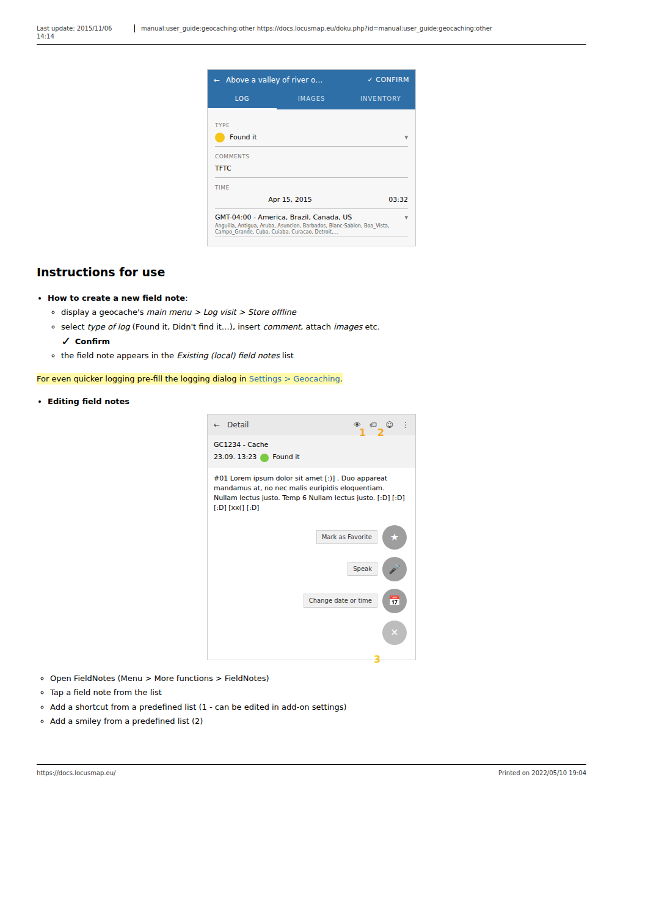Last update: 2015/11/06 14:14
manual:user_guide:geocaching:other https://docs.locusmap.eu/doku.php?id=manual:user_guide:geocaching:other
← Above a valley of river o… ✓ CONFIRM
LOG
IMAGES
INVENTORY
TYPE
Found it ▾
COMMENTS
TFTC
TIME
Apr 15, 2015 03:32
GMT-04:00 - America, Brazil, Canada, US
Anguilla, Antigua, Aruba, Asuncion, Barbados, Blanc-Sablon, Boa_Vista, Campo_Grande, Cuba, Cuiaba, Curacao, Detroit,…
▾
Instructions for use
How to create a new field note:
display a geocache's main menu > Log visit > Store offline
select type of log (Found it, Didn't find it…), insert comment, attach images etc.
✓Confirm
the field note appears in the Existing (local) field notes list
For even quicker logging pre-fill the logging dialog in Settings > Geocaching.
Editing field notes
← Detail 👁 🏷 ☺ ⋮
1
2
GC1234 - Cache
23.09. 13:23 Found it
#01 Lorem ipsum dolor sit amet [:)] . Duo appareat mandamus at, no nec malis euripidis eloquentiam. Nullam lectus justo. Temp 6 Nullam lectus justo. [:D] [:D] [:D] [xx(] [:D]
3
Mark as Favorite ★
Speak 🎤
Change date or time 📅
✕
Open FieldNotes (Menu > More functions > FieldNotes)
Tap a field note from the list
Add a shortcut from a predefined list (1 - can be edited in add-on settings)
Add a smiley from a predefined list (2)
https://docs.locusmap.eu/
Printed on 2022/05/10 19:04